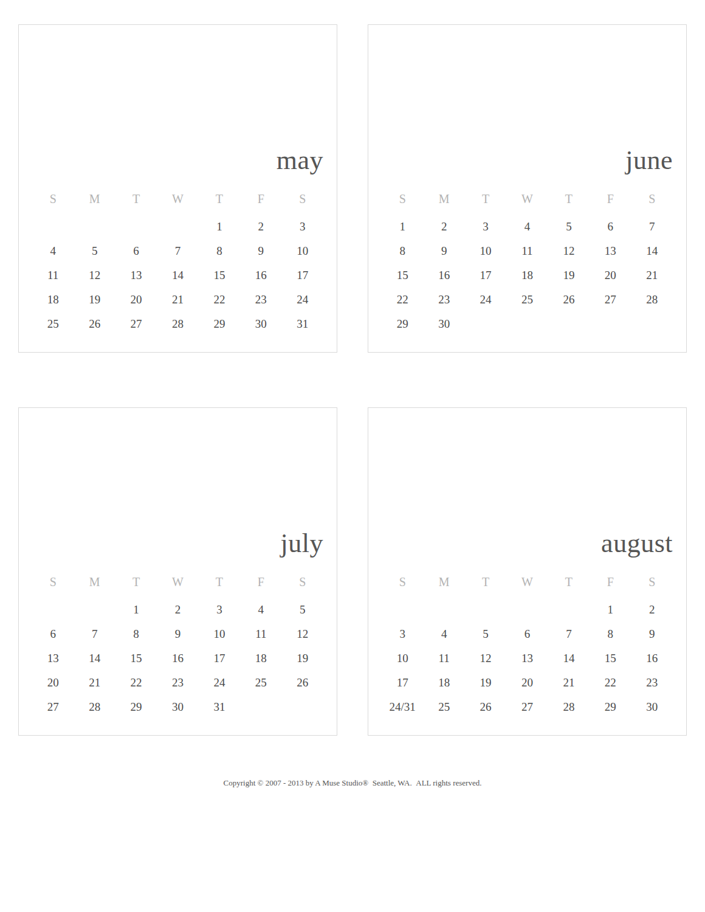may
| S | M | T | W | T | F | S |
| --- | --- | --- | --- | --- | --- | --- |
| | | | | 1 | 2 | 3 |
| 4 | 5 | 6 | 7 | 8 | 9 | 10 |
| 11 | 12 | 13 | 14 | 15 | 16 | 17 |
| 18 | 19 | 20 | 21 | 22 | 23 | 24 |
| 25 | 26 | 27 | 28 | 29 | 30 | 31 |
june
| S | M | T | W | T | F | S |
| --- | --- | --- | --- | --- | --- | --- |
| 1 | 2 | 3 | 4 | 5 | 6 | 7 |
| 8 | 9 | 10 | 11 | 12 | 13 | 14 |
| 15 | 16 | 17 | 18 | 19 | 20 | 21 |
| 22 | 23 | 24 | 25 | 26 | 27 | 28 |
| 29 | 30 | | | | | |
july
| S | M | T | W | T | F | S |
| --- | --- | --- | --- | --- | --- | --- |
| | | 1 | 2 | 3 | 4 | 5 |
| 6 | 7 | 8 | 9 | 10 | 11 | 12 |
| 13 | 14 | 15 | 16 | 17 | 18 | 19 |
| 20 | 21 | 22 | 23 | 24 | 25 | 26 |
| 27 | 28 | 29 | 30 | 31 | | |
august
| S | M | T | W | T | F | S |
| --- | --- | --- | --- | --- | --- | --- |
| | | | | | 1 | 2 |
| 3 | 4 | 5 | 6 | 7 | 8 | 9 |
| 10 | 11 | 12 | 13 | 14 | 15 | 16 |
| 17 | 18 | 19 | 20 | 21 | 22 | 23 |
| 24/31 | 25 | 26 | 27 | 28 | 29 | 30 |
Copyright © 2007 - 2013 by A Muse Studio® Seattle, WA. ALL rights reserved.